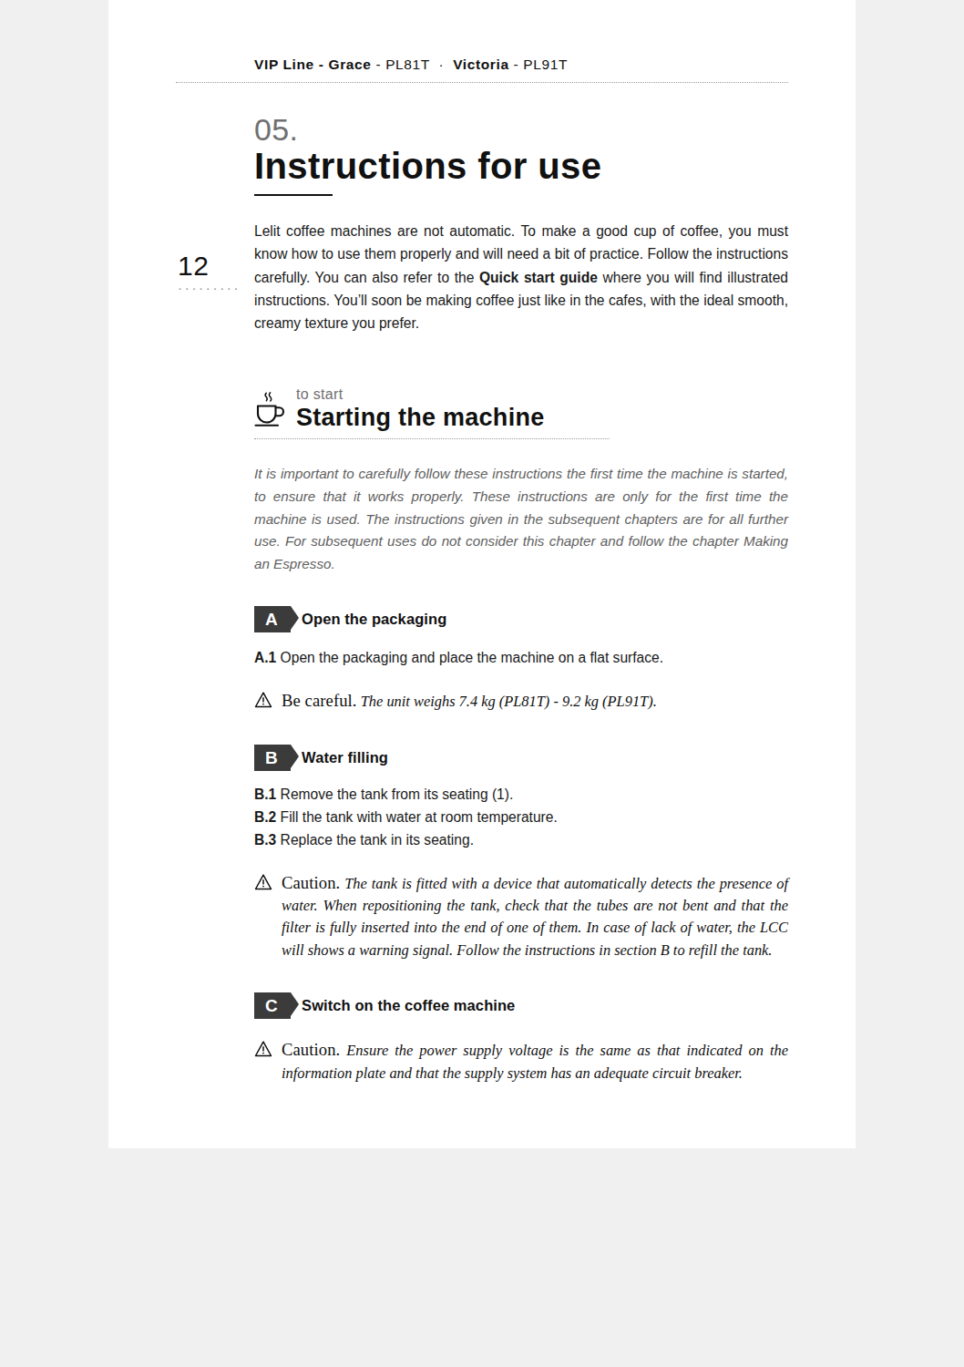VIP Line - Grace - PL81T · Victoria - PL91T
12·········
05.
Instructions for use
Lelit coffee machines are not automatic. To make a good cup of coffee, you must know how to use them properly and will need a bit of practice. Follow the instructions carefully. You can also refer to the Quick start guide where you will find illustrated instructions. You’ll soon be making coffee just like in the cafes, with the ideal smooth, creamy texture you prefer.
to start
Starting the machine
It is important to carefully follow these instructions the first time the machine is started, to ensure that it works properly. These instructions are only for the first time the machine is used. The instructions given in the subsequent chapters are for all further use. For subsequent uses do not consider this chapter and follow the chapter Making an Espresso.
A Open the packaging
A.1 Open the packaging and place the machine on a flat surface.
Be careful. The unit weighs 7.4 kg (PL81T) - 9.2 kg (PL91T).
B Water filling
B.1 Remove the tank from its seating (1). B.2 Fill the tank with water at room temperature. B.3 Replace the tank in its seating.
Caution. The tank is fitted with a device that automatically detects the presence of water. When repositioning the tank, check that the tubes are not bent and that the filter is fully inserted into the end of one of them. In case of lack of water, the LCC will shows a warning signal. Follow the instructions in section B to refill the tank.
C Switch on the coffee machine
Caution. Ensure the power supply voltage is the same as that indicated on the information plate and that the supply system has an adequate circuit breaker.